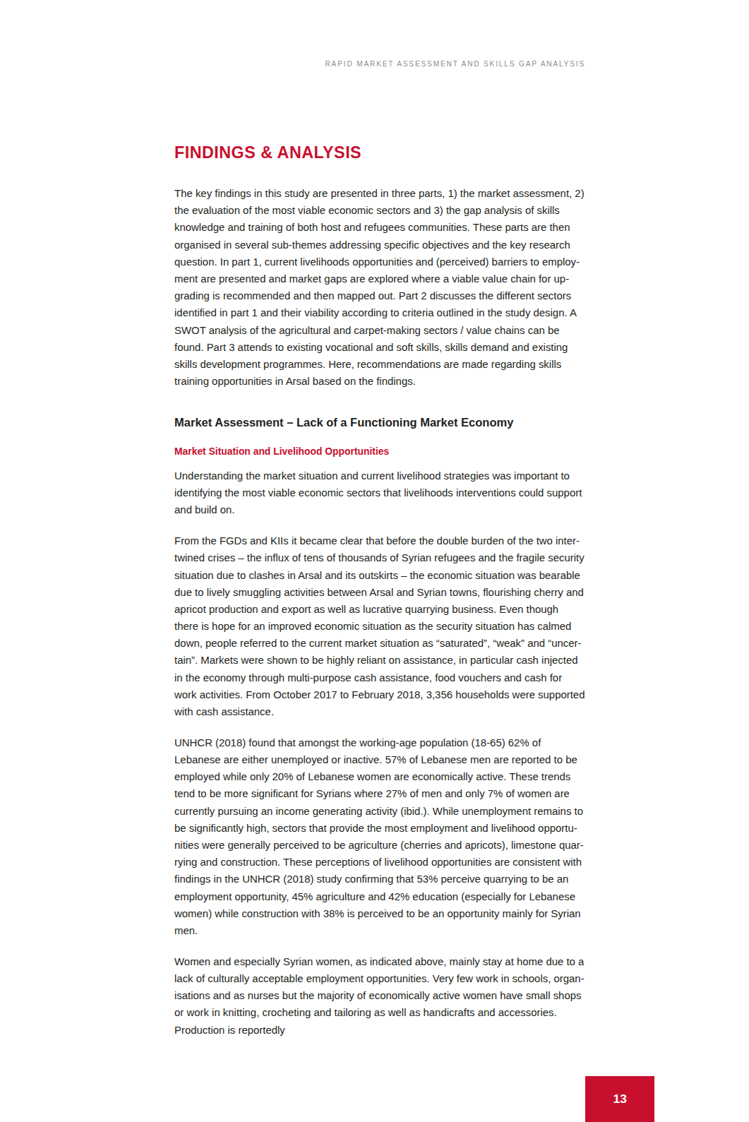Rapid Market Assessment and Skills Gap Analysis
FINDINGS & ANALYSIS
The key findings in this study are presented in three parts, 1) the market assessment, 2) the evaluation of the most viable economic sectors and 3) the gap analysis of skills knowledge and training of both host and refugees communities. These parts are then organised in several sub-themes addressing specific objectives and the key research question. In part 1, current livelihoods opportunities and (perceived) barriers to employment are presented and market gaps are explored where a viable value chain for upgrading is recommended and then mapped out. Part 2 discusses the different sectors identified in part 1 and their viability according to criteria outlined in the study design. A SWOT analysis of the agricultural and carpet-making sectors / value chains can be found. Part 3 attends to existing vocational and soft skills, skills demand and existing skills development programmes. Here, recommendations are made regarding skills training opportunities in Arsal based on the findings.
Market Assessment – Lack of a Functioning Market Economy
Market Situation and Livelihood Opportunities
Understanding the market situation and current livelihood strategies was important to identifying the most viable economic sectors that livelihoods interventions could support and build on.
From the FGDs and KIIs it became clear that before the double burden of the two intertwined crises – the influx of tens of thousands of Syrian refugees and the fragile security situation due to clashes in Arsal and its outskirts – the economic situation was bearable due to lively smuggling activities between Arsal and Syrian towns, flourishing cherry and apricot production and export as well as lucrative quarrying business. Even though there is hope for an improved economic situation as the security situation has calmed down, people referred to the current market situation as “saturated”, “weak” and “uncertain”. Markets were shown to be highly reliant on assistance, in particular cash injected in the economy through multi-purpose cash assistance, food vouchers and cash for work activities. From October 2017 to February 2018, 3,356 households were supported with cash assistance.
UNHCR (2018) found that amongst the working-age population (18-65) 62% of Lebanese are either unemployed or inactive. 57% of Lebanese men are reported to be employed while only 20% of Lebanese women are economically active. These trends tend to be more significant for Syrians where 27% of men and only 7% of women are currently pursuing an income generating activity (ibid.). While unemployment remains to be significantly high, sectors that provide the most employment and livelihood opportunities were generally perceived to be agriculture (cherries and apricots), limestone quarrying and construction. These perceptions of livelihood opportunities are consistent with findings in the UNHCR (2018) study confirming that 53% perceive quarrying to be an employment opportunity, 45% agriculture and 42% education (especially for Lebanese women) while construction with 38% is perceived to be an opportunity mainly for Syrian men.
Women and especially Syrian women, as indicated above, mainly stay at home due to a lack of culturally acceptable employment opportunities. Very few work in schools, organisations and as nurses but the majority of economically active women have small shops or work in knitting, crocheting and tailoring as well as handicrafts and accessories. Production is reportedly
13